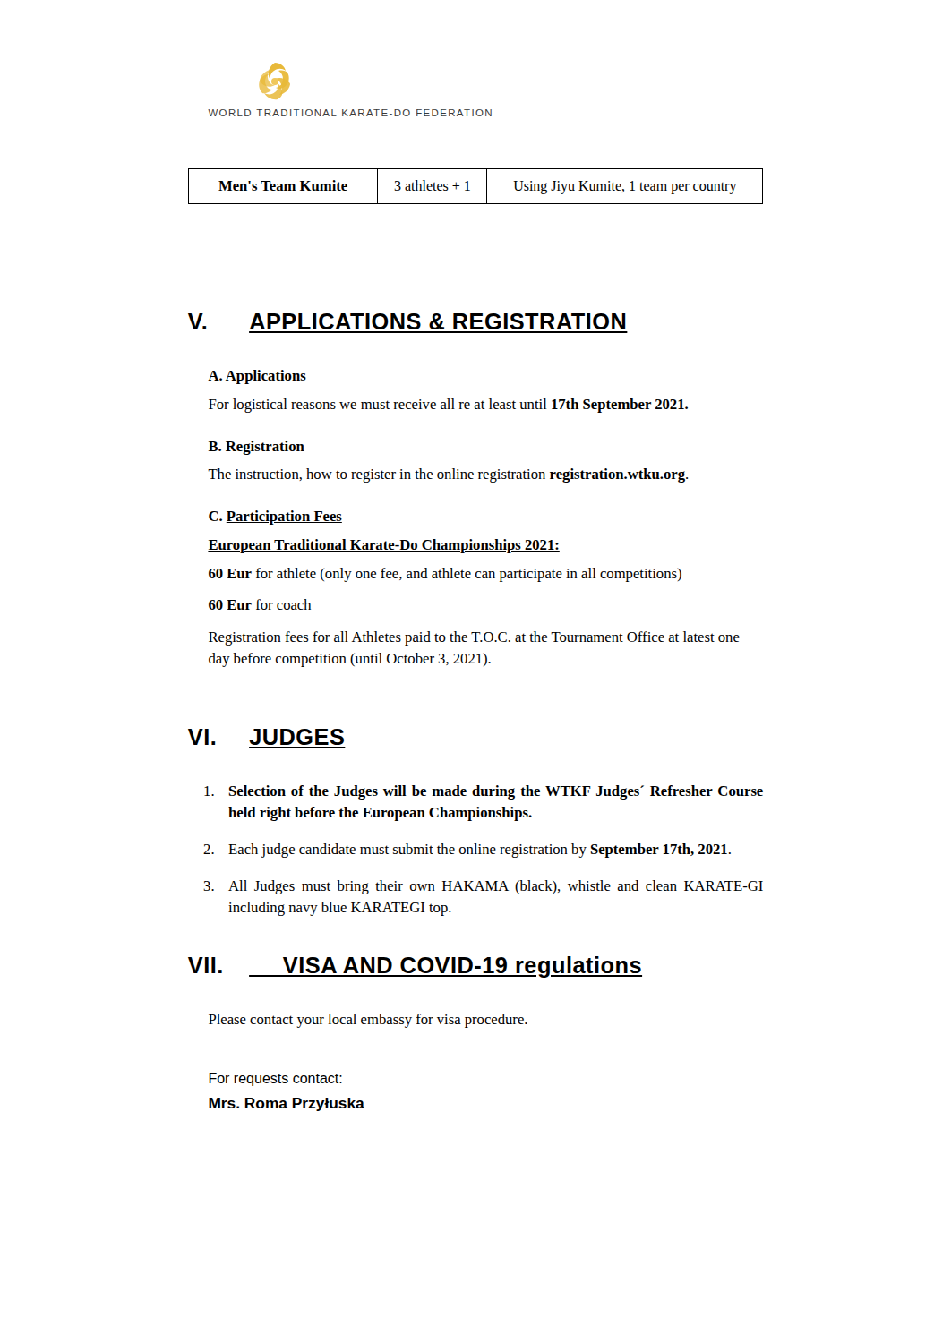WORLD TRADITIONAL KARATE-DO FEDERATION
| Men's Team Kumite | 3 athletes + 1 | Using Jiyu Kumite, 1 team per country |
V. APPLICATIONS & REGISTRATION
A. Applications
For logistical reasons we must receive all re at least until 17th September 2021.
B. Registration
The instruction, how to register in the online registration registration.wtku.org.
C. Participation Fees
European Traditional Karate-Do Championships 2021:
60 Eur for athlete (only one fee, and athlete can participate in all competitions)
60 Eur for coach
Registration fees for all Athletes paid to the T.O.C. at the Tournament Office at latest one day before competition (until October 3, 2021).
VI. JUDGES
Selection of the Judges will be made during the WTKF Judges´ Refresher Course held right before the European Championships.
Each judge candidate must submit the online registration by September 17th, 2021.
All Judges must bring their own HAKAMA (black), whistle and clean KARATE-GI including navy blue KARATEGI top.
VII. VISA AND COVID-19 regulations
Please contact your local embassy for visa procedure.
For requests contact: Mrs. Roma Przyłuska